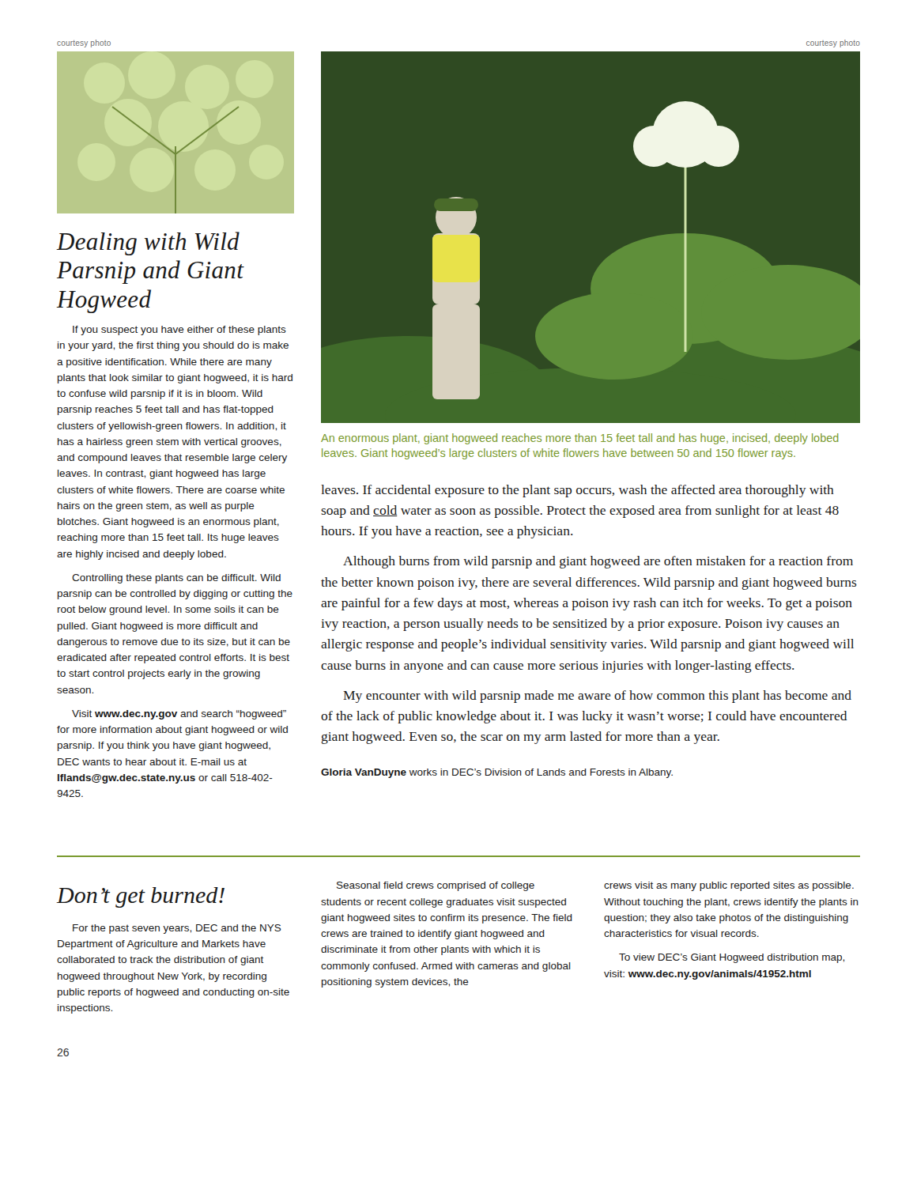courtesy photo courtesy photo
Dealing with Wild
Parsnip and Giant
Hogweed
If you suspect you have either of these plants in your yard, the first thing you should do is make a positive identification. While there are many plants that look similar to giant hogweed, it is hard to confuse wild parsnip if it is in bloom. Wild parsnip reaches 5 feet tall and has flat-topped clusters of yellowish-green flowers. In addition, it has a hairless green stem with vertical grooves, and compound leaves that resemble large celery leaves. In contrast, giant hogweed has large clusters of white flowers. There are coarse white hairs on the green stem, as well as purple blotches. Giant hogweed is an enormous plant, reaching more than 15 feet tall. Its huge leaves are highly incised and deeply lobed.
Controlling these plants can be difficult. Wild parsnip can be controlled by digging or cutting the root below ground level. In some soils it can be pulled. Giant hogweed is more difficult and dangerous to remove due to its size, but it can be eradicated after repeated control efforts. It is best to start control projects early in the growing season.
Visit www.dec.ny.gov and search “hogweed” for more information about giant hogweed or wild parsnip. If you think you have giant hogweed, DEC wants to hear about it. E-mail us at lflands@gw.dec.state.ny.us or call 518-402-9425.
An enormous plant, giant hogweed reaches more than 15 feet tall and has huge, incised, deeply lobed leaves. Giant hogweed’s large clusters of white flowers have between 50 and 150 flower rays.
leaves. If accidental exposure to the plant sap occurs, wash the affected area thoroughly with soap and cold water as soon as possible. Protect the exposed area from sunlight for at least 48 hours. If you have a reaction, see a physician.
Although burns from wild parsnip and giant hogweed are often mistaken for a reaction from the better known poison ivy, there are several differences. Wild parsnip and giant hogweed burns are painful for a few days at most, whereas a poison ivy rash can itch for weeks. To get a poison ivy reaction, a person usually needs to be sensitized by a prior exposure. Poison ivy causes an allergic response and people’s individual sensitivity varies. Wild parsnip and giant hogweed will cause burns in anyone and can cause more serious injuries with longer-lasting effects.
My encounter with wild parsnip made me aware of how common this plant has become and of the lack of public knowledge about it. I was lucky it wasn’t worse; I could have encountered giant hogweed. Even so, the scar on my arm lasted for more than a year.
Gloria VanDuyne works in DEC’s Division of Lands and Forests in Albany.
Don’t get burned!
For the past seven years, DEC and the NYS Department of Agriculture and Markets have collaborated to track the distribution of giant hogweed throughout New York, by recording public reports of hogweed and conducting on-site inspections.
Seasonal field crews comprised of college students or recent college graduates visit suspected giant hogweed sites to confirm its presence. The field crews are trained to identify giant hogweed and discriminate it from other plants with which it is commonly confused. Armed with cameras and global positioning system devices, the
crews visit as many public reported sites as possible. Without touching the plant, crews identify the plants in question; they also take photos of the distinguishing characteristics for visual records.
To view DEC’s Giant Hogweed distribution map, visit: www.dec.ny.gov/animals/41952.html
26